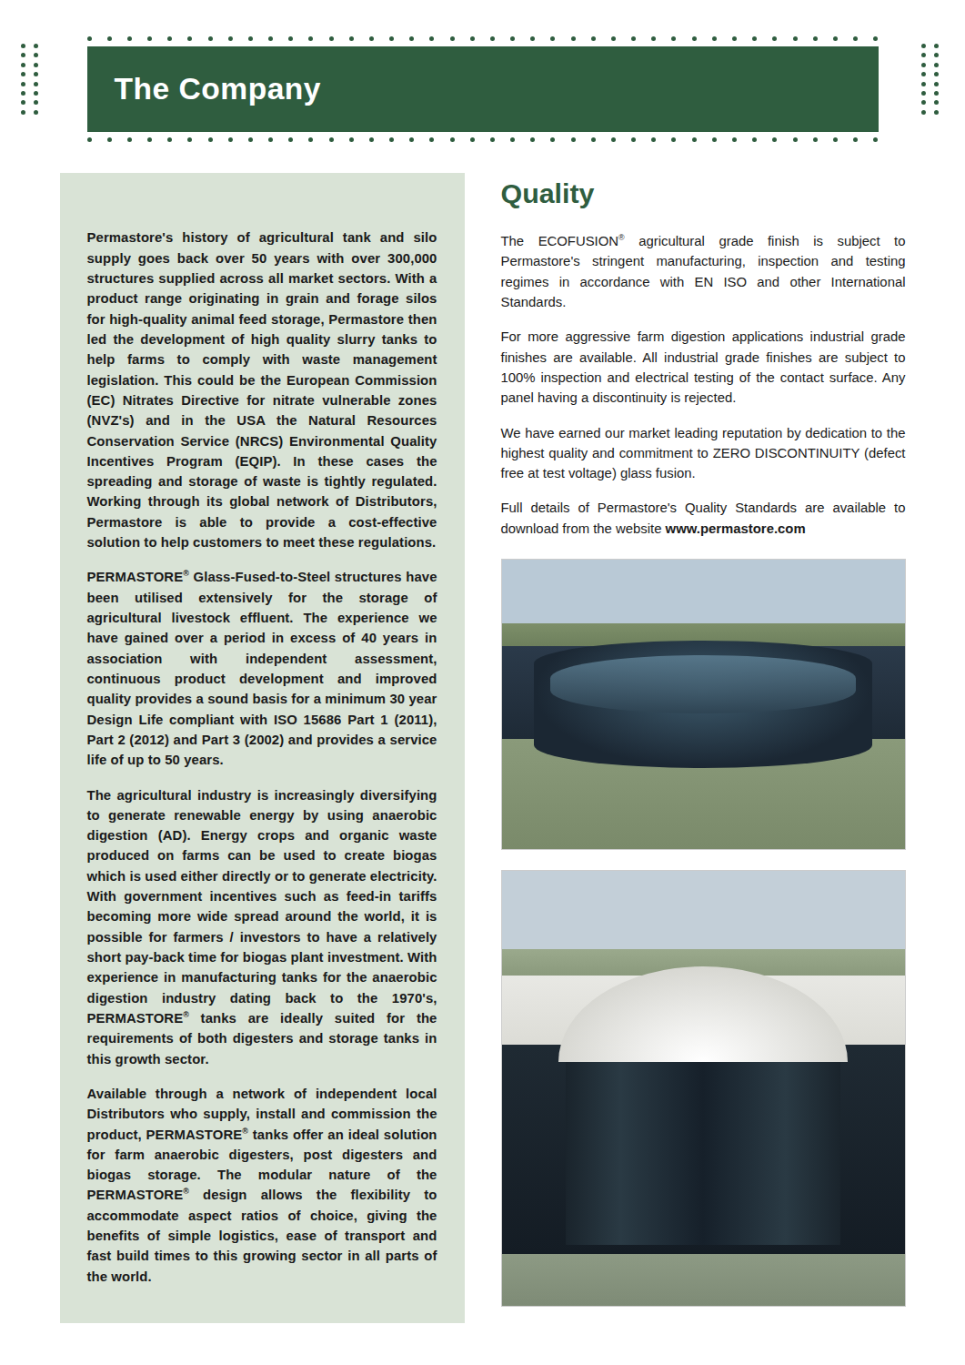The Company
Permastore's history of agricultural tank and silo supply goes back over 50 years with over 300,000 structures supplied across all market sectors. With a product range originating in grain and forage silos for high-quality animal feed storage, Permastore then led the development of high quality slurry tanks to help farms to comply with waste management legislation. This could be the European Commission (EC) Nitrates Directive for nitrate vulnerable zones (NVZ's) and in the USA the Natural Resources Conservation Service (NRCS) Environmental Quality Incentives Program (EQIP). In these cases the spreading and storage of waste is tightly regulated. Working through its global network of Distributors, Permastore is able to provide a cost-effective solution to help customers to meet these regulations.
PERMASTORE® Glass-Fused-to-Steel structures have been utilised extensively for the storage of agricultural livestock effluent. The experience we have gained over a period in excess of 40 years in association with independent assessment, continuous product development and improved quality provides a sound basis for a minimum 30 year Design Life compliant with ISO 15686 Part 1 (2011), Part 2 (2012) and Part 3 (2002) and provides a service life of up to 50 years.
The agricultural industry is increasingly diversifying to generate renewable energy by using anaerobic digestion (AD). Energy crops and organic waste produced on farms can be used to create biogas which is used either directly or to generate electricity. With government incentives such as feed-in tariffs becoming more wide spread around the world, it is possible for farmers / investors to have a relatively short pay-back time for biogas plant investment. With experience in manufacturing tanks for the anaerobic digestion industry dating back to the 1970's, PERMASTORE® tanks are ideally suited for the requirements of both digesters and storage tanks in this growth sector.
Available through a network of independent local Distributors who supply, install and commission the product, PERMASTORE® tanks offer an ideal solution for farm anaerobic digesters, post digesters and biogas storage. The modular nature of the PERMASTORE® design allows the flexibility to accommodate aspect ratios of choice, giving the benefits of simple logistics, ease of transport and fast build times to this growing sector in all parts of the world.
Quality
The ECOFUSION® agricultural grade finish is subject to Permastore's stringent manufacturing, inspection and testing regimes in accordance with EN ISO and other International Standards.
For more aggressive farm digestion applications industrial grade finishes are available. All industrial grade finishes are subject to 100% inspection and electrical testing of the contact surface. Any panel having a discontinuity is rejected.
We have earned our market leading reputation by dedication to the highest quality and commitment to ZERO DISCONTINUITY (defect free at test voltage) glass fusion.
Full details of Permastore's Quality Standards are available to download from the website www.permastore.com